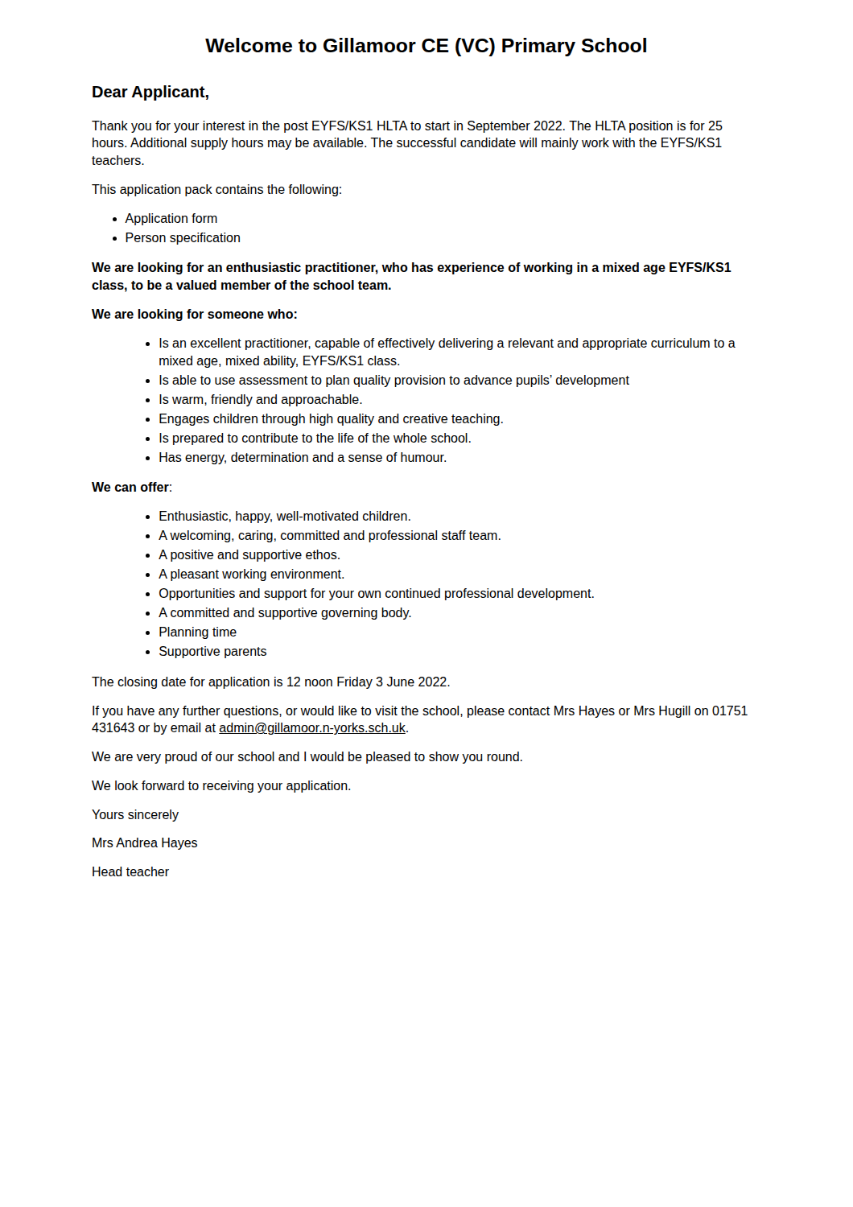Welcome to Gillamoor CE (VC) Primary School
Dear Applicant,
Thank you for your interest in the post EYFS/KS1 HLTA to start in September 2022. The HLTA position is for 25 hours. Additional supply hours may be available. The successful candidate will mainly work with the EYFS/KS1 teachers.
This application pack contains the following:
Application form
Person specification
We are looking for an enthusiastic practitioner, who has experience of working in a mixed age EYFS/KS1 class, to be a valued member of the school team.
We are looking for someone who:
Is an excellent practitioner, capable of effectively delivering a relevant and appropriate curriculum to a mixed age, mixed ability, EYFS/KS1 class.
Is able to use assessment to plan quality provision to advance pupils’ development
Is warm, friendly and approachable.
Engages children through high quality and creative teaching.
Is prepared to contribute to the life of the whole school.
Has energy, determination and a sense of humour.
We can offer:
Enthusiastic, happy, well-motivated children.
A welcoming, caring, committed and professional staff team.
A positive and supportive ethos.
A pleasant working environment.
Opportunities and support for your own continued professional development.
A committed and supportive governing body.
Planning time
Supportive parents
The closing date for application is 12 noon Friday 3 June 2022.
If you have any further questions, or would like to visit the school, please contact Mrs Hayes or Mrs Hugill on 01751 431643 or by email at admin@gillamoor.n-yorks.sch.uk.
We are very proud of our school and I would be pleased to show you round.
We look forward to receiving your application.
Yours sincerely
Mrs Andrea Hayes
Head teacher